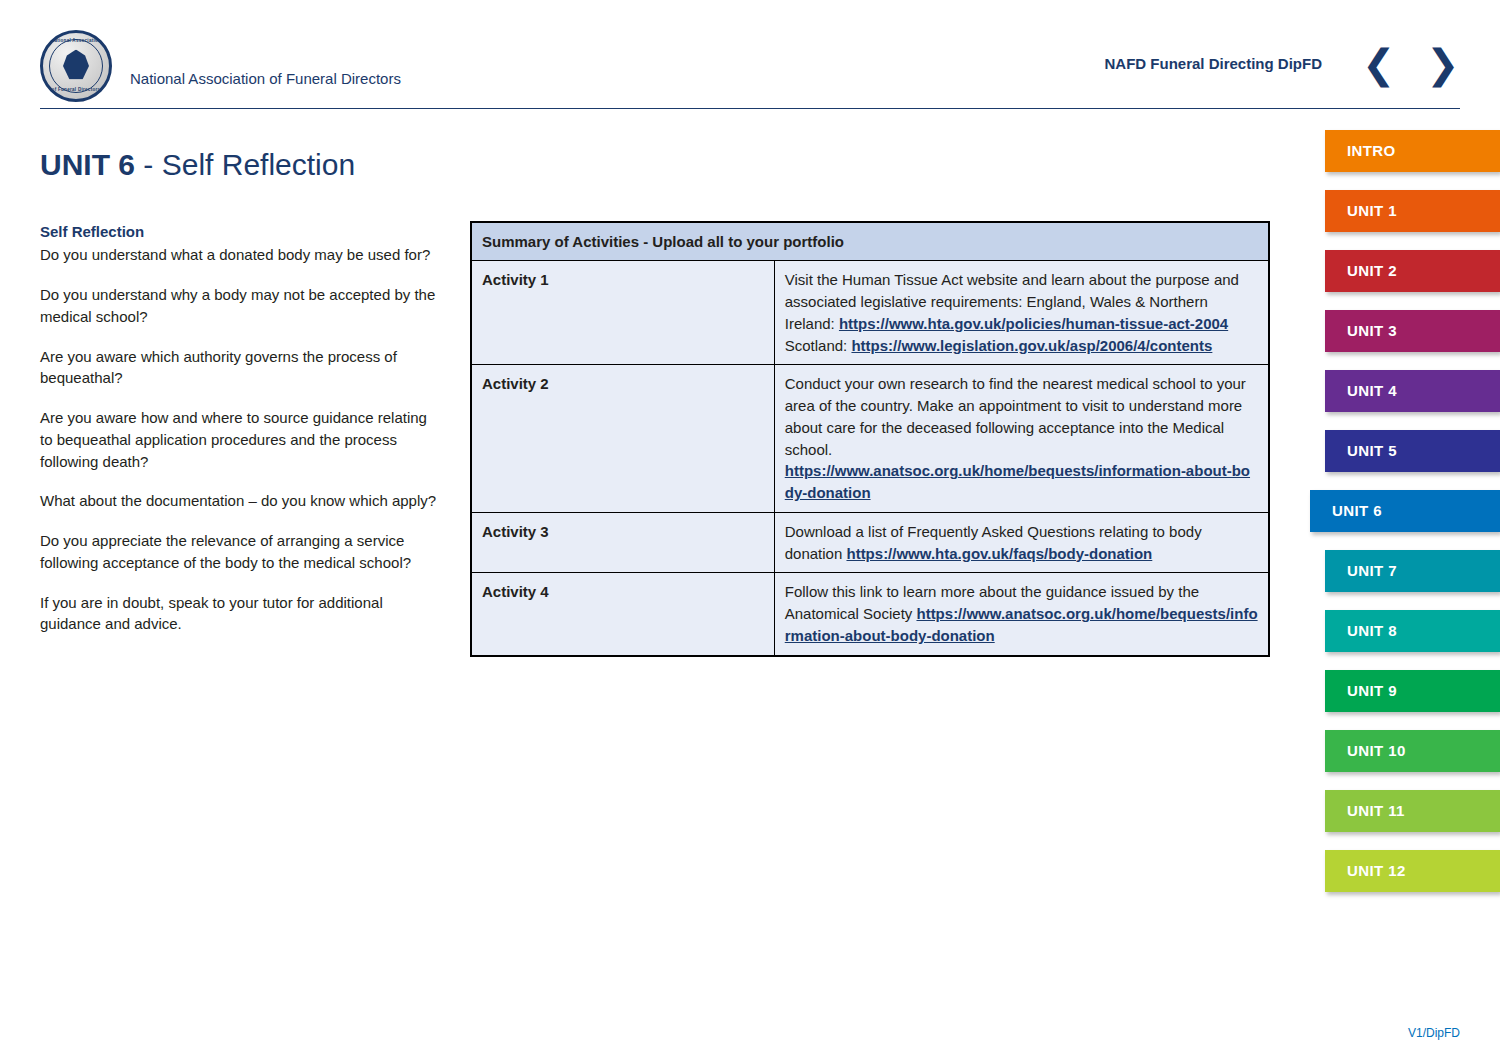National Association of Funeral Directors
National Association of Funeral Directors
NAFD Funeral Directing DipFD
❮ ❯
UNIT 6 - Self Reflection
Self Reflection
Do you understand what a donated body may be used for?
Do you understand why a body may not be accepted by the medical school?
Are you aware which authority governs the process of bequeathal?
Are you aware how and where to source guidance relating to bequeathal application procedures and the process following death?
What about the documentation – do you know which apply?
Do you appreciate the relevance of arranging a service following acceptance of the body to the medical school?
If you are in doubt, speak to your tutor for additional guidance and advice.
| Summary of Activities - Upload all to your portfolio |
| --- |
| Activity 1 | Visit the Human Tissue Act website and learn about the purpose and associated legislative requirements: England, Wales & Northern Ireland: https://www.hta.gov.uk/policies/human-tissue-act-2004 Scotland: https://www.legislation.gov.uk/asp/2006/4/contents |
| Activity 2 | Conduct your own research to find the nearest medical school to your area of the country. Make an appointment to visit to understand more about care for the deceased following acceptance into the Medical school. https://www.anatsoc.org.uk/home/bequests/information-about-body-donation |
| Activity 3 | Download a list of Frequently Asked Questions relating to body donation https://www.hta.gov.uk/faqs/body-donation |
| Activity 4 | Follow this link to learn more about the guidance issued by the Anatomical Society https://www.anatsoc.org.uk/home/bequests/information-about-body-donation |
INTRO
UNIT 1
UNIT 2
UNIT 3
UNIT 4
UNIT 5
UNIT 6
UNIT 7
UNIT 8
UNIT 9
UNIT 10
UNIT 11
UNIT 12
V1/DipFD